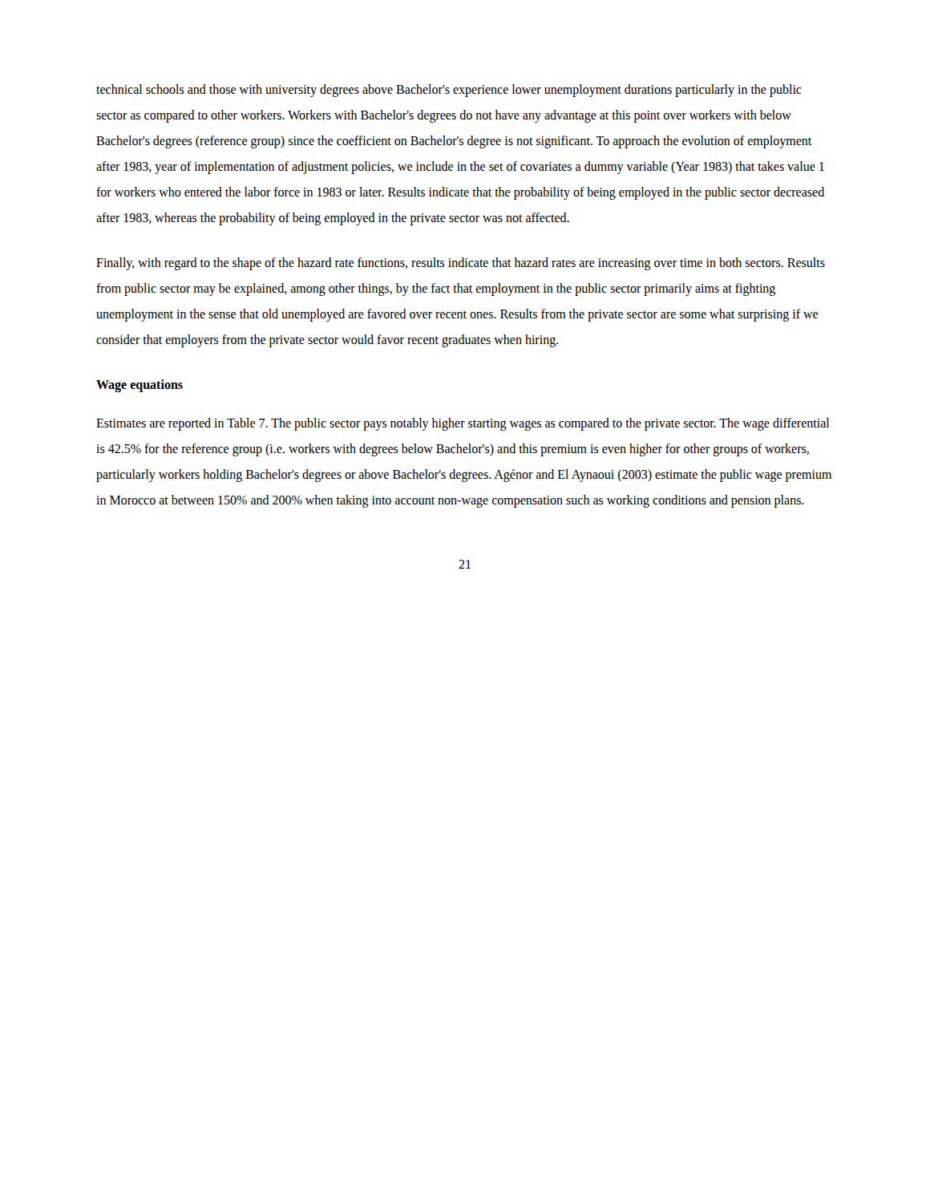technical schools and those with university degrees above Bachelor's experience lower unemployment durations particularly in the public sector as compared to other workers. Workers with Bachelor's degrees do not have any advantage at this point over workers with below Bachelor's degrees (reference group) since the coefficient on Bachelor's degree is not significant. To approach the evolution of employment after 1983, year of implementation of adjustment policies, we include in the set of covariates a dummy variable (Year 1983) that takes value 1 for workers who entered the labor force in 1983 or later. Results indicate that the probability of being employed in the public sector decreased after 1983, whereas the probability of being employed in the private sector was not affected.
Finally, with regard to the shape of the hazard rate functions, results indicate that hazard rates are increasing over time in both sectors. Results from public sector may be explained, among other things, by the fact that employment in the public sector primarily aims at fighting unemployment in the sense that old unemployed are favored over recent ones. Results from the private sector are some what surprising if we consider that employers from the private sector would favor recent graduates when hiring.
Wage equations
Estimates are reported in Table 7. The public sector pays notably higher starting wages as compared to the private sector. The wage differential is 42.5% for the reference group (i.e. workers with degrees below Bachelor's) and this premium is even higher for other groups of workers, particularly workers holding Bachelor's degrees or above Bachelor's degrees. Agénor and El Aynaoui (2003) estimate the public wage premium in Morocco at between 150% and 200% when taking into account non-wage compensation such as working conditions and pension plans.
21